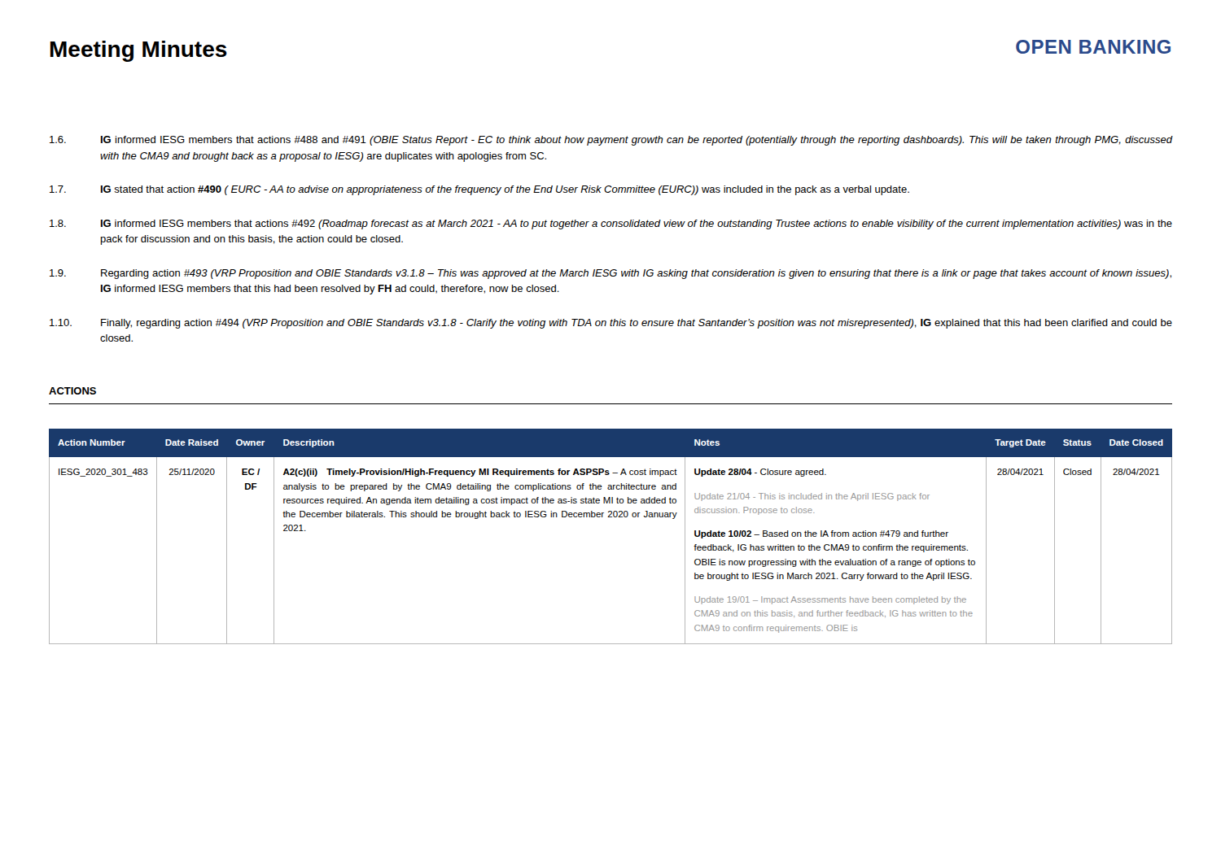Meeting Minutes
OPEN BANKING
1.6. IG informed IESG members that actions #488 and #491 (OBIE Status Report - EC to think about how payment growth can be reported (potentially through the reporting dashboards). This will be taken through PMG, discussed with the CMA9 and brought back as a proposal to IESG) are duplicates with apologies from SC.
1.7. IG stated that action #490 ( EURC - AA to advise on appropriateness of the frequency of the End User Risk Committee (EURC)) was included in the pack as a verbal update.
1.8. IG informed IESG members that actions #492 (Roadmap forecast as at March 2021 - AA to put together a consolidated view of the outstanding Trustee actions to enable visibility of the current implementation activities) was in the pack for discussion and on this basis, the action could be closed.
1.9. Regarding action #493 (VRP Proposition and OBIE Standards v3.1.8 – This was approved at the March IESG with IG asking that consideration is given to ensuring that there is a link or page that takes account of known issues), IG informed IESG members that this had been resolved by FH ad could, therefore, now be closed.
1.10. Finally, regarding action #494 (VRP Proposition and OBIE Standards v3.1.8 - Clarify the voting with TDA on this to ensure that Santander’s position was not misrepresented), IG explained that this had been clarified and could be closed.
ACTIONS
| Action Number | Date Raised | Owner | Description | Notes | Target Date | Status | Date Closed |
| --- | --- | --- | --- | --- | --- | --- | --- |
| IESG_2020_301_483 | 25/11/2020 | EC / DF | A2(c)(ii) Timely-Provision/High-Frequency MI Requirements for ASPSPs – A cost impact analysis to be prepared by the CMA9 detailing the complications of the architecture and resources required. An agenda item detailing a cost impact of the as-is state MI to be added to the December bilaterals. This should be brought back to IESG in December 2020 or January 2021. | Update 28/04 - Closure agreed. Update 21/04 - This is included in the April IESG pack for discussion. Propose to close. Update 10/02 – Based on the IA from action #479 and further feedback, IG has written to the CMA9 to confirm the requirements. OBIE is now progressing with the evaluation of a range of options to be brought to IESG in March 2021. Carry forward to the April IESG. Update 19/01 – Impact Assessments have been completed by the CMA9 and on this basis, and further feedback, IG has written to the CMA9 to confirm requirements. OBIE is | 28/04/2021 | Closed | 28/04/2021 |